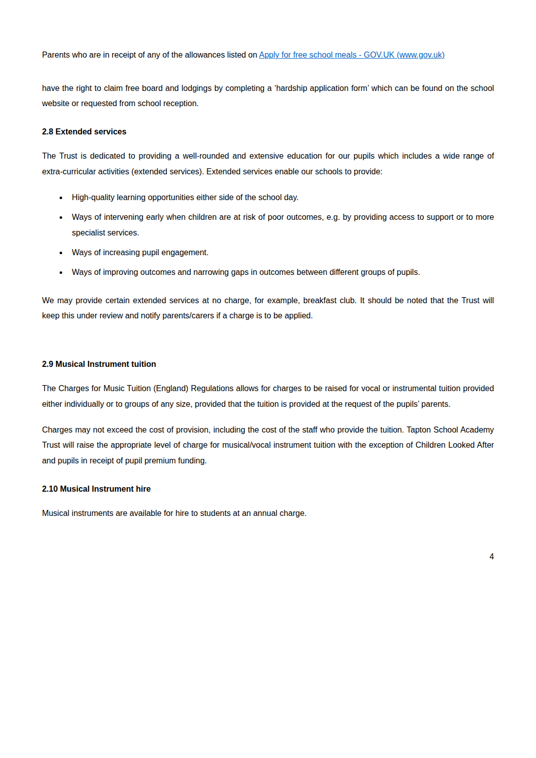Parents who are in receipt of any of the allowances listed on Apply for free school meals - GOV.UK (www.gov.uk)
have the right to claim free board and lodgings by completing a ‘hardship application form’ which can be found on the school website or requested from school reception.
2.8 Extended services
The Trust is dedicated to providing a well-rounded and extensive education for our pupils which includes a wide range of extra-curricular activities (extended services). Extended services enable our schools to provide:
High-quality learning opportunities either side of the school day.
Ways of intervening early when children are at risk of poor outcomes, e.g. by providing access to support or to more specialist services.
Ways of increasing pupil engagement.
Ways of improving outcomes and narrowing gaps in outcomes between different groups of pupils.
We may provide certain extended services at no charge, for example, breakfast club. It should be noted that the Trust will keep this under review and notify parents/carers if a charge is to be applied.
2.9 Musical Instrument tuition
The Charges for Music Tuition (England) Regulations allows for charges to be raised for vocal or instrumental tuition provided either individually or to groups of any size, provided that the tuition is provided at the request of the pupils’ parents.
Charges may not exceed the cost of provision, including the cost of the staff who provide the tuition. Tapton School Academy Trust will raise the appropriate level of charge for musical/vocal instrument tuition with the exception of Children Looked After and pupils in receipt of pupil premium funding.
2.10 Musical Instrument hire
Musical instruments are available for hire to students at an annual charge.
4